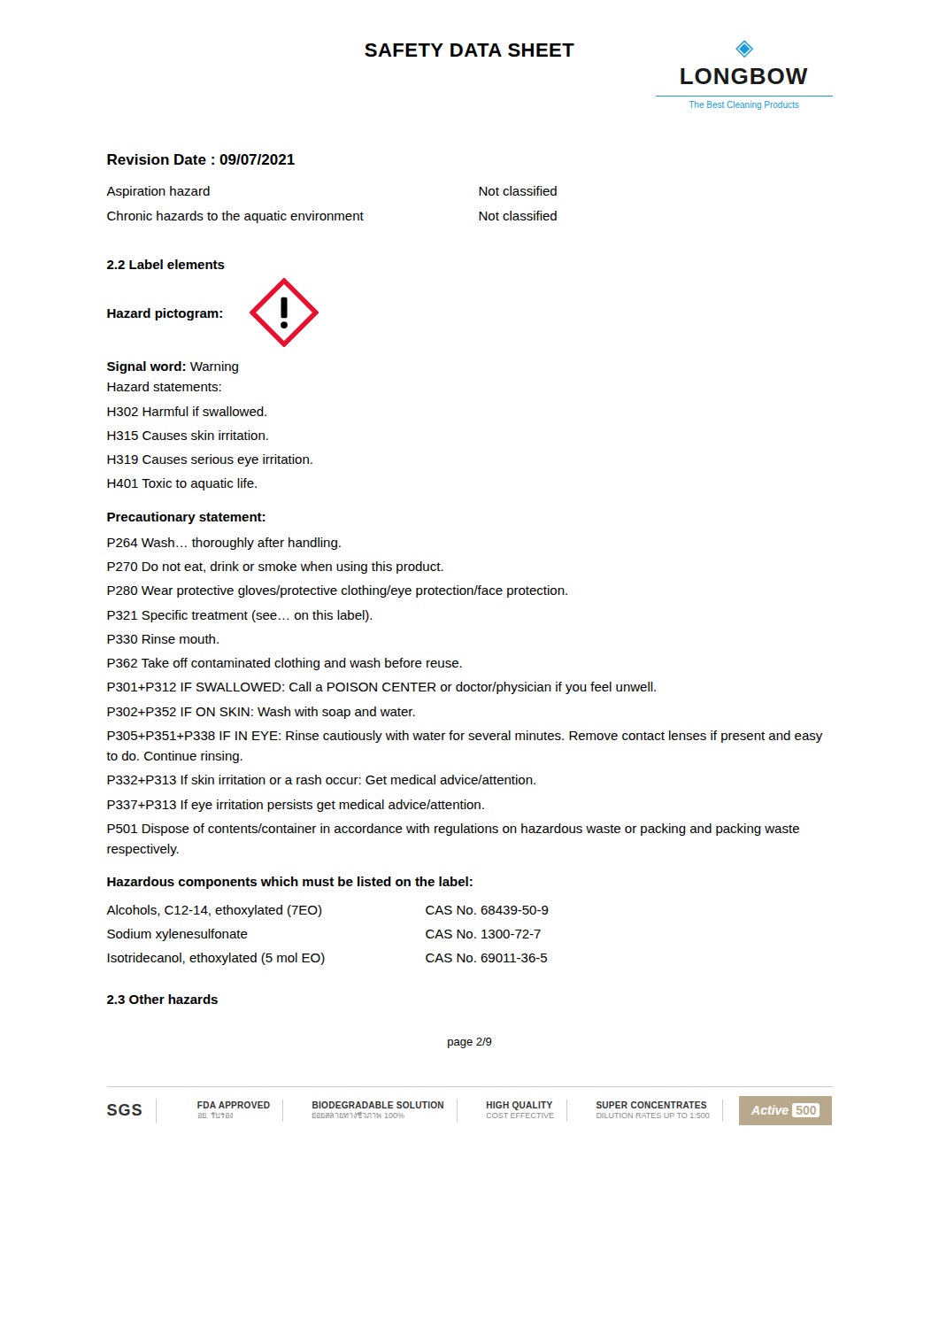SAFETY DATA SHEET
◈
LONGBOW
The Best Cleaning Products
Revision Date : 09/07/2021
| Aspiration hazard | Not classified |
| Chronic hazards to the aquatic environment | Not classified |
2.2 Label elements
Hazard pictogram:
GHS exclamation mark pictogram
Signal word: Warning
Hazard statements:
H302 Harmful if swallowed.
H315 Causes skin irritation.
H319 Causes serious eye irritation.
H401 Toxic to aquatic life.
Precautionary statement:
P264 Wash… thoroughly after handling.
P270 Do not eat, drink or smoke when using this product.
P280 Wear protective gloves/protective clothing/eye protection/face protection.
P321 Specific treatment (see… on this label).
P330 Rinse mouth.
P362 Take off contaminated clothing and wash before reuse.
P301+P312 IF SWALLOWED: Call a POISON CENTER or doctor/physician if you feel unwell.
P302+P352 IF ON SKIN: Wash with soap and water.
P305+P351+P338 IF IN EYE: Rinse cautiously with water for several minutes. Remove contact lenses if present and easy to do. Continue rinsing.
P332+P313 If skin irritation or a rash occur: Get medical advice/attention.
P337+P313 If eye irritation persists get medical advice/attention.
P501 Dispose of contents/container in accordance with regulations on hazardous waste or packing and packing waste respectively.
Hazardous components which must be listed on the label:
| Alcohols, C12-14, ethoxylated (7EO) | CAS No. 68439-50-9 |
| Sodium xylenesulfonate | CAS No. 1300-72-7 |
| Isotridecanol, ethoxylated (5 mol EO) | CAS No. 69011-36-5 |
2.3 Other hazards
page 2/9
SGS
FDA APPROVED
อย. รับรอง
BIODEGRADABLE SOLUTION
ย่อยสลายทางชีวภาพ 100%
HIGH QUALITY
COST EFFECTIVE
SUPER CONCENTRATES
DILUTION RATES UP TO 1:500
Active500